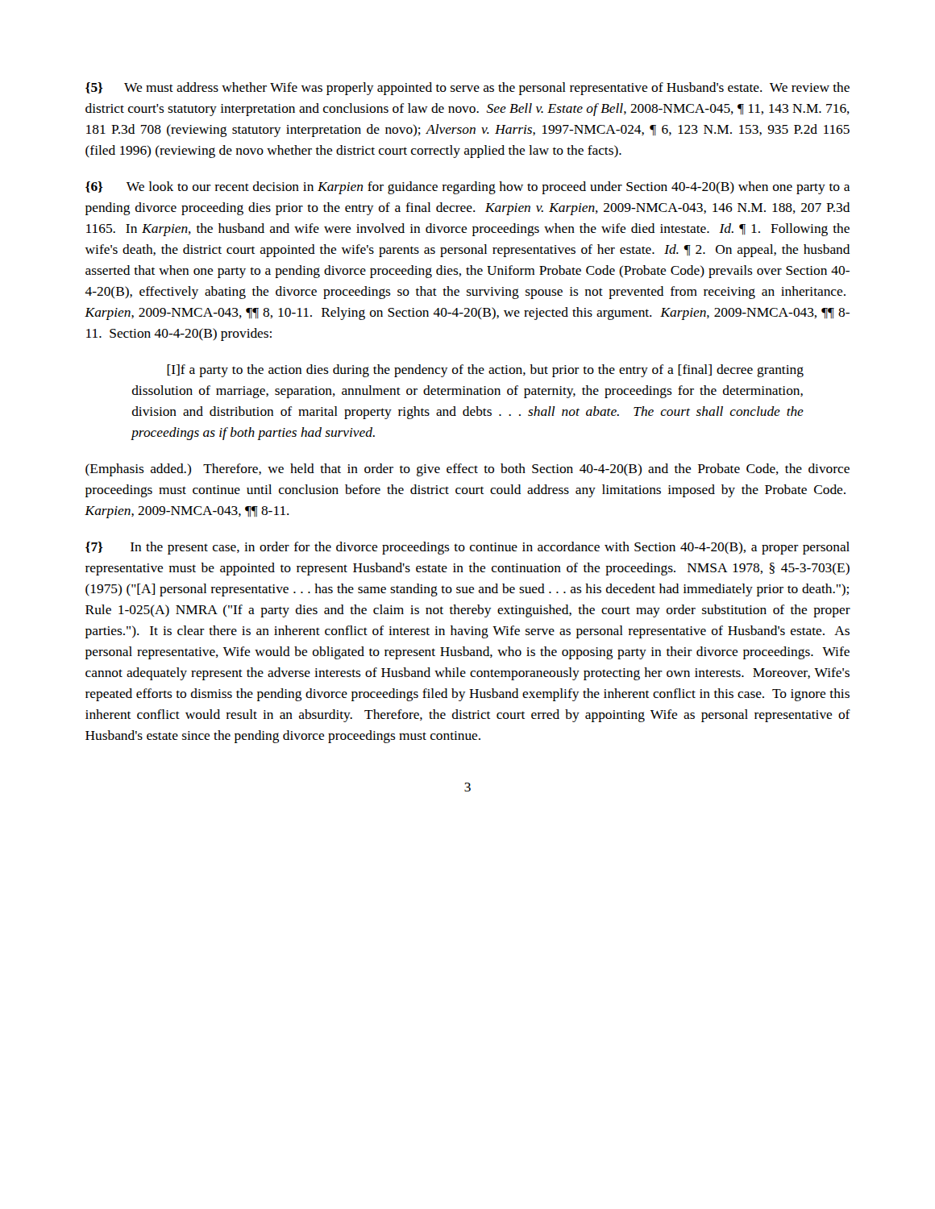{5} We must address whether Wife was properly appointed to serve as the personal representative of Husband's estate. We review the district court's statutory interpretation and conclusions of law de novo. See Bell v. Estate of Bell, 2008-NMCA-045, ¶ 11, 143 N.M. 716, 181 P.3d 708 (reviewing statutory interpretation de novo); Alverson v. Harris, 1997-NMCA-024, ¶ 6, 123 N.M. 153, 935 P.2d 1165 (filed 1996) (reviewing de novo whether the district court correctly applied the law to the facts).
{6} We look to our recent decision in Karpien for guidance regarding how to proceed under Section 40-4-20(B) when one party to a pending divorce proceeding dies prior to the entry of a final decree. Karpien v. Karpien, 2009-NMCA-043, 146 N.M. 188, 207 P.3d 1165. In Karpien, the husband and wife were involved in divorce proceedings when the wife died intestate. Id. ¶ 1. Following the wife's death, the district court appointed the wife's parents as personal representatives of her estate. Id. ¶ 2. On appeal, the husband asserted that when one party to a pending divorce proceeding dies, the Uniform Probate Code (Probate Code) prevails over Section 40-4-20(B), effectively abating the divorce proceedings so that the surviving spouse is not prevented from receiving an inheritance. Karpien, 2009-NMCA-043, ¶¶ 8, 10-11. Relying on Section 40-4-20(B), we rejected this argument. Karpien, 2009-NMCA-043, ¶¶ 8-11. Section 40-4-20(B) provides:
[I]f a party to the action dies during the pendency of the action, but prior to the entry of a [final] decree granting dissolution of marriage, separation, annulment or determination of paternity, the proceedings for the determination, division and distribution of marital property rights and debts . . . shall not abate. The court shall conclude the proceedings as if both parties had survived.
(Emphasis added.) Therefore, we held that in order to give effect to both Section 40-4-20(B) and the Probate Code, the divorce proceedings must continue until conclusion before the district court could address any limitations imposed by the Probate Code. Karpien, 2009-NMCA-043, ¶¶ 8-11.
{7} In the present case, in order for the divorce proceedings to continue in accordance with Section 40-4-20(B), a proper personal representative must be appointed to represent Husband's estate in the continuation of the proceedings. NMSA 1978, § 45-3-703(E) (1975) ("[A] personal representative . . . has the same standing to sue and be sued . . . as his decedent had immediately prior to death."); Rule 1-025(A) NMRA ("If a party dies and the claim is not thereby extinguished, the court may order substitution of the proper parties."). It is clear there is an inherent conflict of interest in having Wife serve as personal representative of Husband's estate. As personal representative, Wife would be obligated to represent Husband, who is the opposing party in their divorce proceedings. Wife cannot adequately represent the adverse interests of Husband while contemporaneously protecting her own interests. Moreover, Wife's repeated efforts to dismiss the pending divorce proceedings filed by Husband exemplify the inherent conflict in this case. To ignore this inherent conflict would result in an absurdity. Therefore, the district court erred by appointing Wife as personal representative of Husband's estate since the pending divorce proceedings must continue.
3